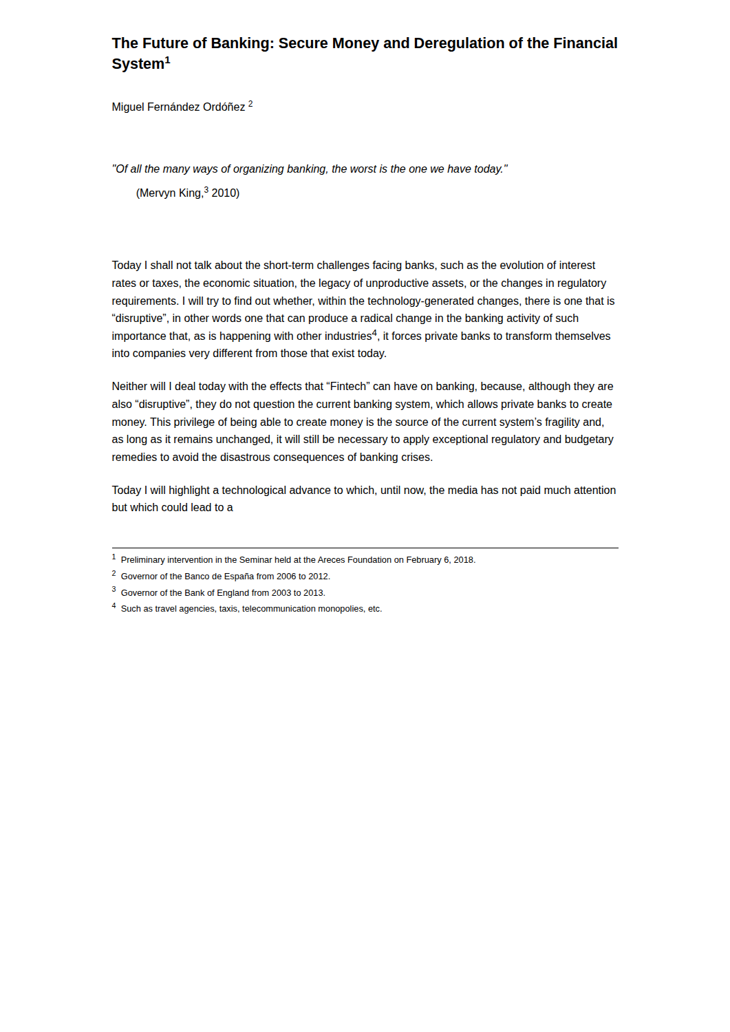The Future of Banking: Secure Money and Deregulation of the Financial System1
Miguel Fernández Ordóñez 2
"Of all the many ways of organizing banking, the worst is the one we have today."
(Mervyn King,3 2010)
Today I shall not talk about the short-term challenges facing banks, such as the evolution of interest rates or taxes, the economic situation, the legacy of unproductive assets, or the changes in regulatory requirements. I will try to find out whether, within the technology-generated changes, there is one that is “disruptive”, in other words one that can produce a radical change in the banking activity of such importance that, as is happening with other industries4, it forces private banks to transform themselves into companies very different from those that exist today.
Neither will I deal today with the effects that “Fintech” can have on banking, because, although they are also “disruptive”, they do not question the current banking system, which allows private banks to create money. This privilege of being able to create money is the source of the current system’s fragility and, as long as it remains unchanged, it will still be necessary to apply exceptional regulatory and budgetary remedies to avoid the disastrous consequences of banking crises.
Today I will highlight a technological advance to which, until now, the media has not paid much attention but which could lead to a
1 Preliminary intervention in the Seminar held at the Areces Foundation on February 6, 2018.
2 Governor of the Banco de España from 2006 to 2012.
3 Governor of the Bank of England from 2003 to 2013.
4 Such as travel agencies, taxis, telecommunication monopolies, etc.